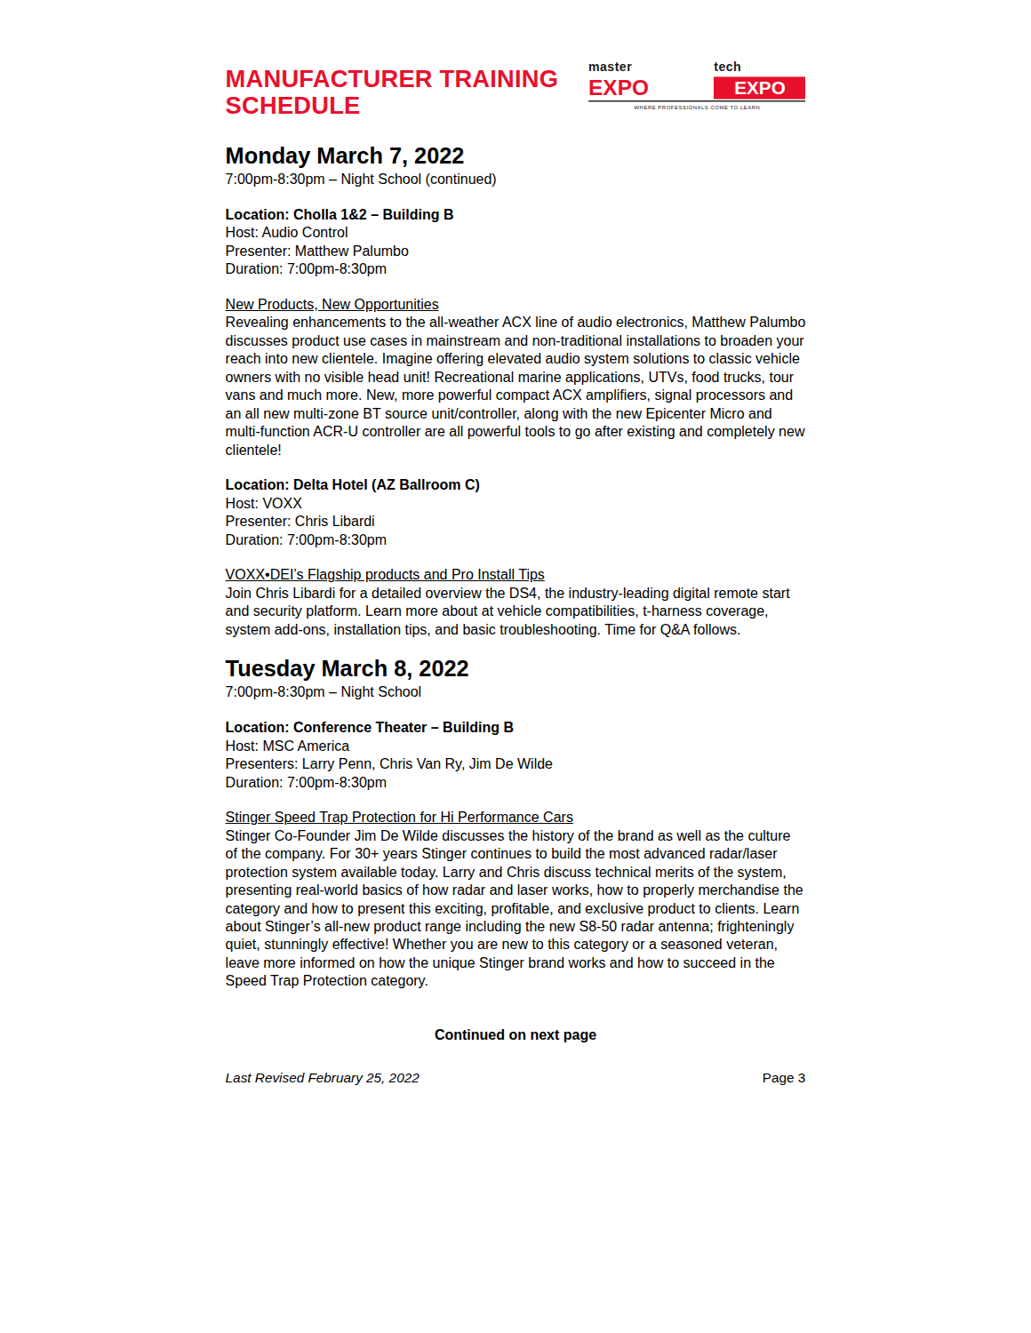MANUFACTURER TRAINING SCHEDULE
master tech EXPO EXPO EXPO WHERE PROFESSIONALS COME TO LEARN
Monday March 7, 2022
7:00pm-8:30pm – Night School (continued)
Location: Cholla 1&2 – Building B
Host: Audio Control
Presenter: Matthew Palumbo
Duration: 7:00pm-8:30pm
New Products, New Opportunities
Revealing enhancements to the all-weather ACX line of audio electronics, Matthew Palumbo discusses product use cases in mainstream and non-traditional installations to broaden your reach into new clientele. Imagine offering elevated audio system solutions to classic vehicle owners with no visible head unit! Recreational marine applications, UTVs, food trucks, tour vans and much more. New, more powerful compact ACX amplifiers, signal processors and an all new multi-zone BT source unit/controller, along with the new Epicenter Micro and multi-function ACR-U controller are all powerful tools to go after existing and completely new clientele!
Location: Delta Hotel (AZ Ballroom C)
Host: VOXX
Presenter: Chris Libardi
Duration: 7:00pm-8:30pm
VOXX•DEI’s Flagship products and Pro Install Tips
Join Chris Libardi for a detailed overview the DS4, the industry-leading digital remote start and security platform. Learn more about at vehicle compatibilities, t-harness coverage, system add-ons, installation tips, and basic troubleshooting. Time for Q&A follows.
Tuesday March 8, 2022
7:00pm-8:30pm – Night School
Location: Conference Theater – Building B
Host: MSC America
Presenters: Larry Penn, Chris Van Ry, Jim De Wilde
Duration: 7:00pm-8:30pm
Stinger Speed Trap Protection for Hi Performance Cars
Stinger Co-Founder Jim De Wilde discusses the history of the brand as well as the culture of the company. For 30+ years Stinger continues to build the most advanced radar/laser protection system available today. Larry and Chris discuss technical merits of the system, presenting real-world basics of how radar and laser works, how to properly merchandise the category and how to present this exciting, profitable, and exclusive product to clients. Learn about Stinger’s all-new product range including the new S8-50 radar antenna; frighteningly quiet, stunningly effective! Whether you are new to this category or a seasoned veteran, leave more informed on how the unique Stinger brand works and how to succeed in the Speed Trap Protection category.
Continued on next page
Last Revised February 25, 2022 Page 3